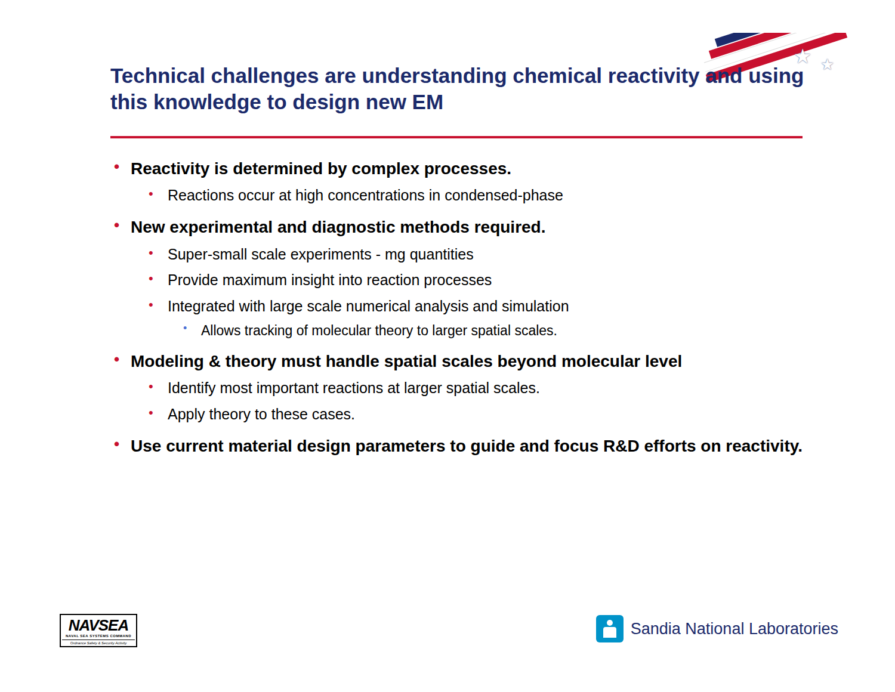★
★
Technical challenges are understanding chemical reactivity and using this knowledge to design new EM
Reactivity is determined by complex processes.
Reactions occur at high concentrations in condensed-phase
New experimental and diagnostic methods required.
Super-small scale experiments - mg quantities
Provide maximum insight into reaction processes
Integrated with large scale numerical analysis and simulation
Allows tracking of molecular theory to larger spatial scales.
Modeling & theory must handle spatial scales beyond molecular level
Identify most important reactions at larger spatial scales.
Apply theory to these cases.
Use current material design parameters to guide and focus R&D efforts on reactivity.
NAVSEA
NAVAL SEA SYSTEMS COMMAND
Ordnance Safety & Security Activity
Sandia National Laboratories